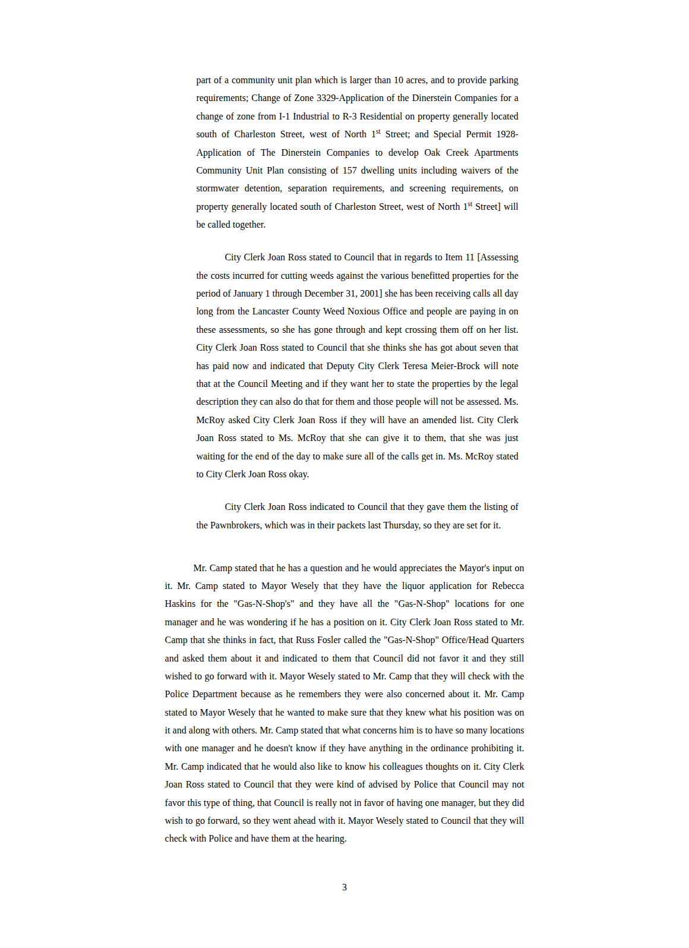part of a community unit plan which is larger than 10 acres, and to provide parking requirements; Change of Zone 3329-Application of the Dinerstein Companies for a change of zone from I-1 Industrial to R-3 Residential on property generally located south of Charleston Street, west of North 1st Street; and Special Permit 1928-Application of The Dinerstein Companies to develop Oak Creek Apartments Community Unit Plan consisting of 157 dwelling units including waivers of the stormwater detention, separation requirements, and screening requirements, on property generally located south of Charleston Street, west of North 1st Street] will be called together.
City Clerk Joan Ross stated to Council that in regards to Item 11 [Assessing the costs incurred for cutting weeds against the various benefitted properties for the period of January 1 through December 31, 2001] she has been receiving calls all day long from the Lancaster County Weed Noxious Office and people are paying in on these assessments, so she has gone through and kept crossing them off on her list. City Clerk Joan Ross stated to Council that she thinks she has got about seven that has paid now and indicated that Deputy City Clerk Teresa Meier-Brock will note that at the Council Meeting and if they want her to state the properties by the legal description they can also do that for them and those people will not be assessed. Ms. McRoy asked City Clerk Joan Ross if they will have an amended list. City Clerk Joan Ross stated to Ms. McRoy that she can give it to them, that she was just waiting for the end of the day to make sure all of the calls get in. Ms. McRoy stated to City Clerk Joan Ross okay.
City Clerk Joan Ross indicated to Council that they gave them the listing of the Pawnbrokers, which was in their packets last Thursday, so they are set for it.
Mr. Camp stated that he has a question and he would appreciates the Mayor's input on it. Mr. Camp stated to Mayor Wesely that they have the liquor application for Rebecca Haskins for the "Gas-N-Shop's" and they have all the "Gas-N-Shop" locations for one manager and he was wondering if he has a position on it. City Clerk Joan Ross stated to Mr. Camp that she thinks in fact, that Russ Fosler called the "Gas-N-Shop" Office/Head Quarters and asked them about it and indicated to them that Council did not favor it and they still wished to go forward with it. Mayor Wesely stated to Mr. Camp that they will check with the Police Department because as he remembers they were also concerned about it. Mr. Camp stated to Mayor Wesely that he wanted to make sure that they knew what his position was on it and along with others. Mr. Camp stated that what concerns him is to have so many locations with one manager and he doesn't know if they have anything in the ordinance prohibiting it. Mr. Camp indicated that he would also like to know his colleagues thoughts on it. City Clerk Joan Ross stated to Council that they were kind of advised by Police that Council may not favor this type of thing, that Council is really not in favor of having one manager, but they did wish to go forward, so they went ahead with it. Mayor Wesely stated to Council that they will check with Police and have them at the hearing.
3